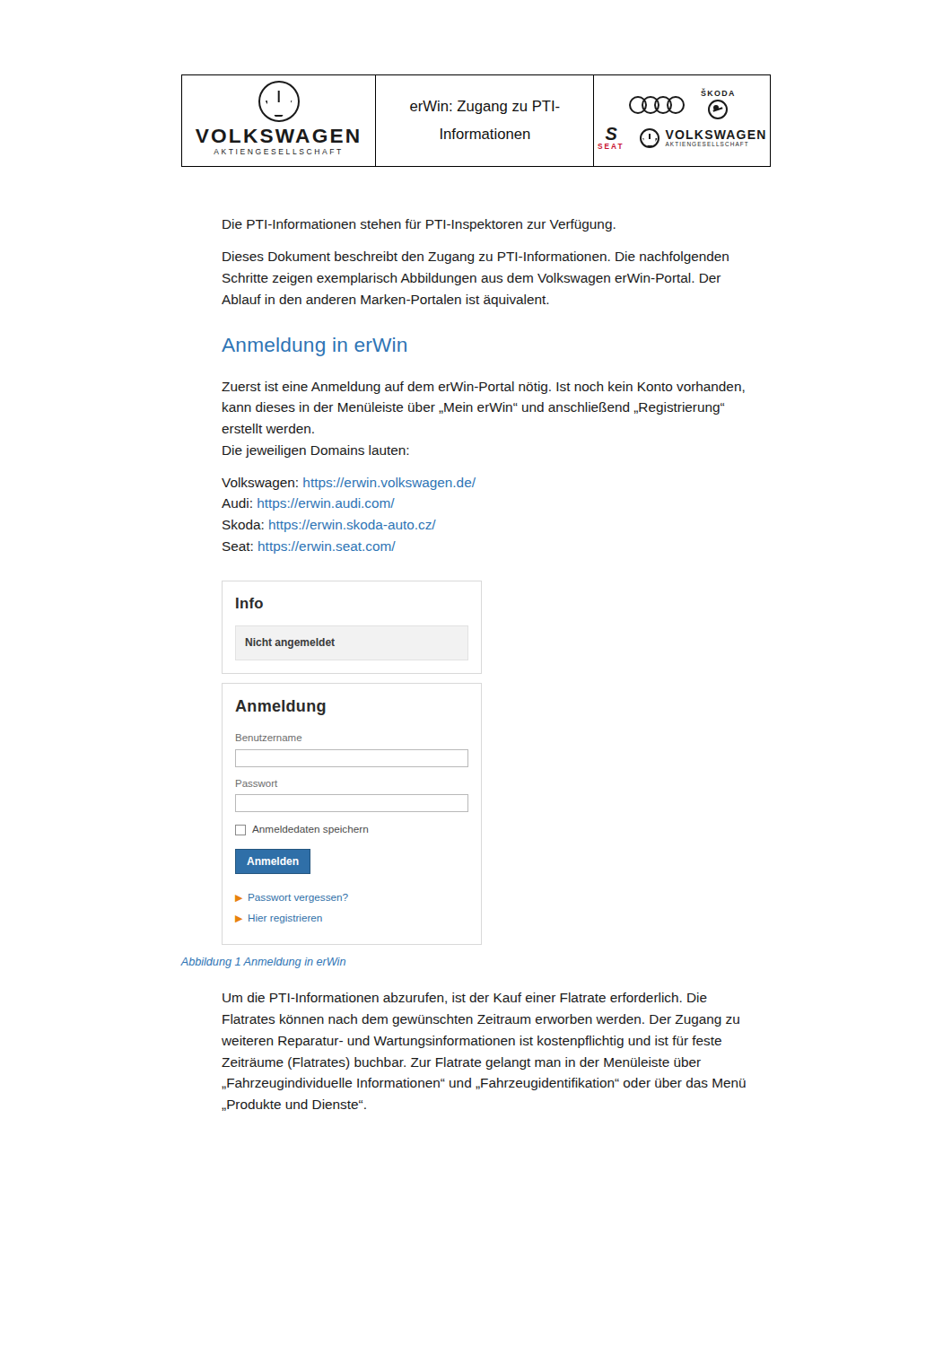| VOLKSWAGEN AKTIENGESELLSCHAFT | erWin: Zugang zu PTI- Informationen | ŠKODA S SEAT VOLKSWAGEN AKTIENGESELLSCHAFT |
Die PTI-Informationen stehen für PTI-Inspektoren zur Verfügung.
Dieses Dokument beschreibt den Zugang zu PTI-Informationen. Die nachfolgenden Schritte zeigen exemplarisch Abbildungen aus dem Volkswagen erWin-Portal. Der Ablauf in den anderen Marken-Portalen ist äquivalent.
Anmeldung in erWin
Zuerst ist eine Anmeldung auf dem erWin-Portal nötig. Ist noch kein Konto vorhanden, kann dieses in der Menüleiste über „Mein erWin“ und anschließend „Registrierung“ erstellt werden.
Die jeweiligen Domains lauten:
Volkswagen: https://erwin.volkswagen.de/
Audi: https://erwin.audi.com/
Skoda: https://erwin.skoda-auto.cz/
Seat: https://erwin.seat.com/
Info
Nicht angemeldet
Anmeldung
Benutzername
Passwort
Anmeldedaten speichern
Anmelden
▶Passwort vergessen?
▶Hier registrieren
Abbildung 1 Anmeldung in erWin
Um die PTI-Informationen abzurufen, ist der Kauf einer Flatrate erforderlich. Die Flatrates können nach dem gewünschten Zeitraum erworben werden. Der Zugang zu weiteren Reparatur- und Wartungsinformationen ist kostenpflichtig und ist für feste Zeiträume (Flatrates) buchbar. Zur Flatrate gelangt man in der Menüleiste über „Fahrzeugindividuelle Informationen“ und „Fahrzeugidentifikation“ oder über das Menü „Produkte und Dienste“.